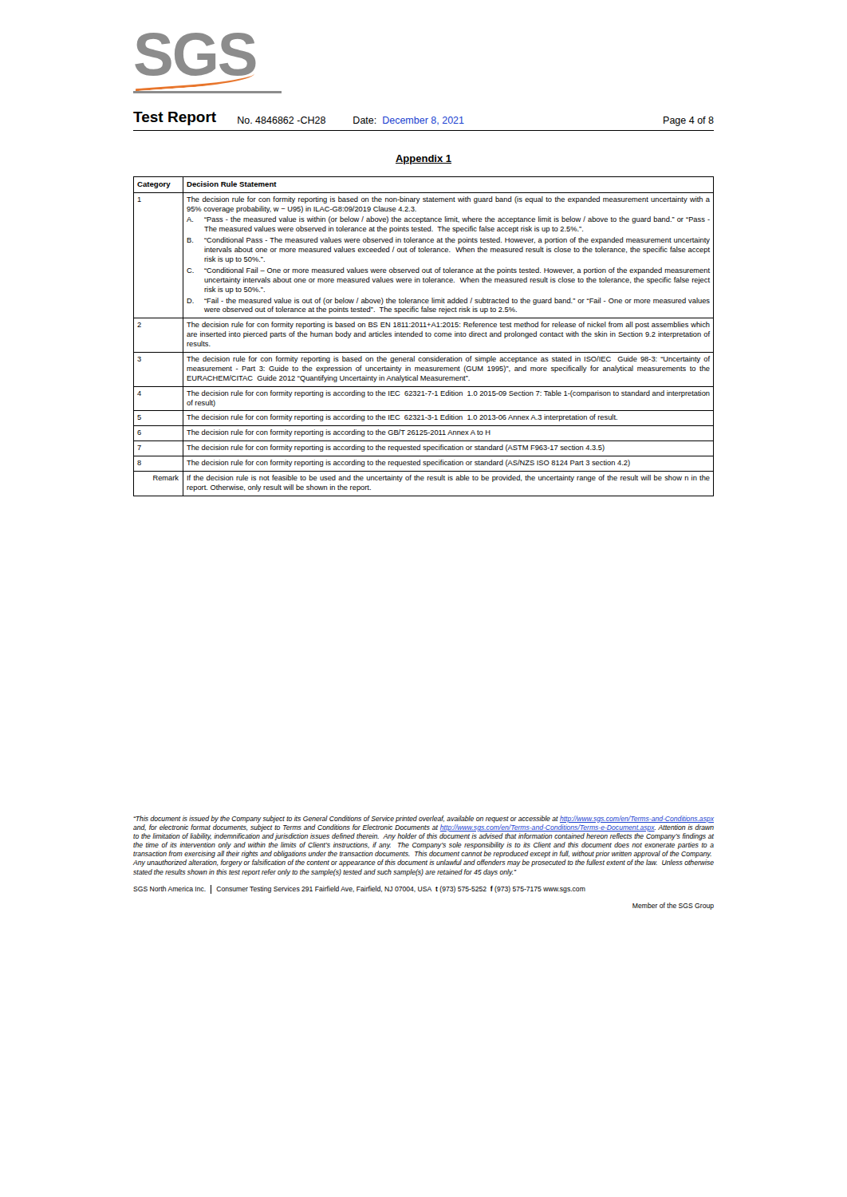SGS
Test Report
No. 4846862 -CH28
Date: December 8, 2021
Page 4 of 8
Appendix 1
| Category | Decision Rule Statement |
| --- | --- |
| 1 | The decision rule for con formity reporting is based on the non-binary statement with guard band (is equal to the expanded measurement uncertainty with a 95% coverage probability, w − U95) in ILAC-G8:09/2019 Clause 4.2.3. A. “Pass - the measured value is within (or below / above) the acceptance limit, where the acceptance limit is below / above to the guard band.” or “Pass - The measured values were observed in tolerance at the points tested. The specific false accept risk is up to 2.5%.”. B. “Conditional Pass - The measured values were observed in tolerance at the points tested. However, a portion of the expanded measurement uncertainty intervals about one or more measured values exceeded / out of tolerance. When the measured result is close to the tolerance, the specific false accept risk is up to 50%.”. C. “Conditional Fail – One or more measured values were observed out of tolerance at the points tested. However, a portion of the expanded measurement uncertainty intervals about one or more measured values were in tolerance. When the measured result is close to the tolerance, the specific false reject risk is up to 50%.”. D. “Fail - the measured value is out of (or below / above) the tolerance limit added / subtracted to the guard band.” or “Fail - One or more measured values were observed out of tolerance at the points tested”. The specific false reject risk is up to 2.5%. |
| 2 | The decision rule for con formity reporting is based on BS EN 1811:2011+A1:2015: Reference test method for release of nickel from all post assemblies which are inserted into pierced parts of the human body and articles intended to come into direct and prolonged contact with the skin in Section 9.2 interpretation of results. |
| 3 | The decision rule for con formity reporting is based on the general consideration of simple acceptance as stated in ISO/IEC Guide 98-3: “Uncertainty of measurement - Part 3: Guide to the expression of uncertainty in measurement (GUM 1995)”, and more specifically for analytical measurements to the EURACHEM/CITAC Guide 2012 “Quantifying Uncertainty in Analytical Measurement”. |
| 4 | The decision rule for con formity reporting is according to the IEC 62321-7-1 Edition 1.0 2015-09 Section 7: Table 1-(comparison to standard and interpretation of result) |
| 5 | The decision rule for con formity reporting is according to the IEC 62321-3-1 Edition 1.0 2013-06 Annex A.3 interpretation of result. |
| 6 | The decision rule for con formity reporting is according to the GB/T 26125-2011 Annex A to H |
| 7 | The decision rule for con formity reporting is according to the requested specification or standard (ASTM F963-17 section 4.3.5) |
| 8 | The decision rule for con formity reporting is according to the requested specification or standard (AS/NZS ISO 8124 Part 3 section 4.2) |
| Remark | If the decision rule is not feasible to be used and the uncertainty of the result is able to be provided, the uncertainty range of the result will be show n in the report. Otherwise, only result will be shown in the report. |
“This document is issued by the Company subject to its General Conditions of Service printed overleaf, available on request or accessible at http://www.sgs.com/en/Terms-and-Conditions.aspx and, for electronic format documents, subject to Terms and Conditions for Electronic Documents at http://www.sgs.com/en/Terms-and-Conditions/Terms-e-Document.aspx. Attention is drawn to the limitation of liability, indemnification and jurisdiction issues defined therein. Any holder of this document is advised that information contained hereon reflects the Company’s findings at the time of its intervention only and within the limits of Client’s instructions, if any. The Company’s sole responsibility is to its Client and this document does not exonerate parties to a transaction from exercising all their rights and obligations under the transaction documents. This document cannot be reproduced except in full, without prior written approval of the Company. Any unauthorized alteration, forgery or falsification of the content or appearance of this document is unlawful and offenders may be prosecuted to the fullest extent of the law. Unless otherwise stated the results shown in this test report refer only to the sample(s) tested and such sample(s) are retained for 45 days only.”
SGS North America Inc.
Consumer Testing Services 291 Fairfield Ave, Fairfield, NJ 07004, USA t (973) 575-5252 f (973) 575-7175 www.sgs.com
Member of the SGS Group